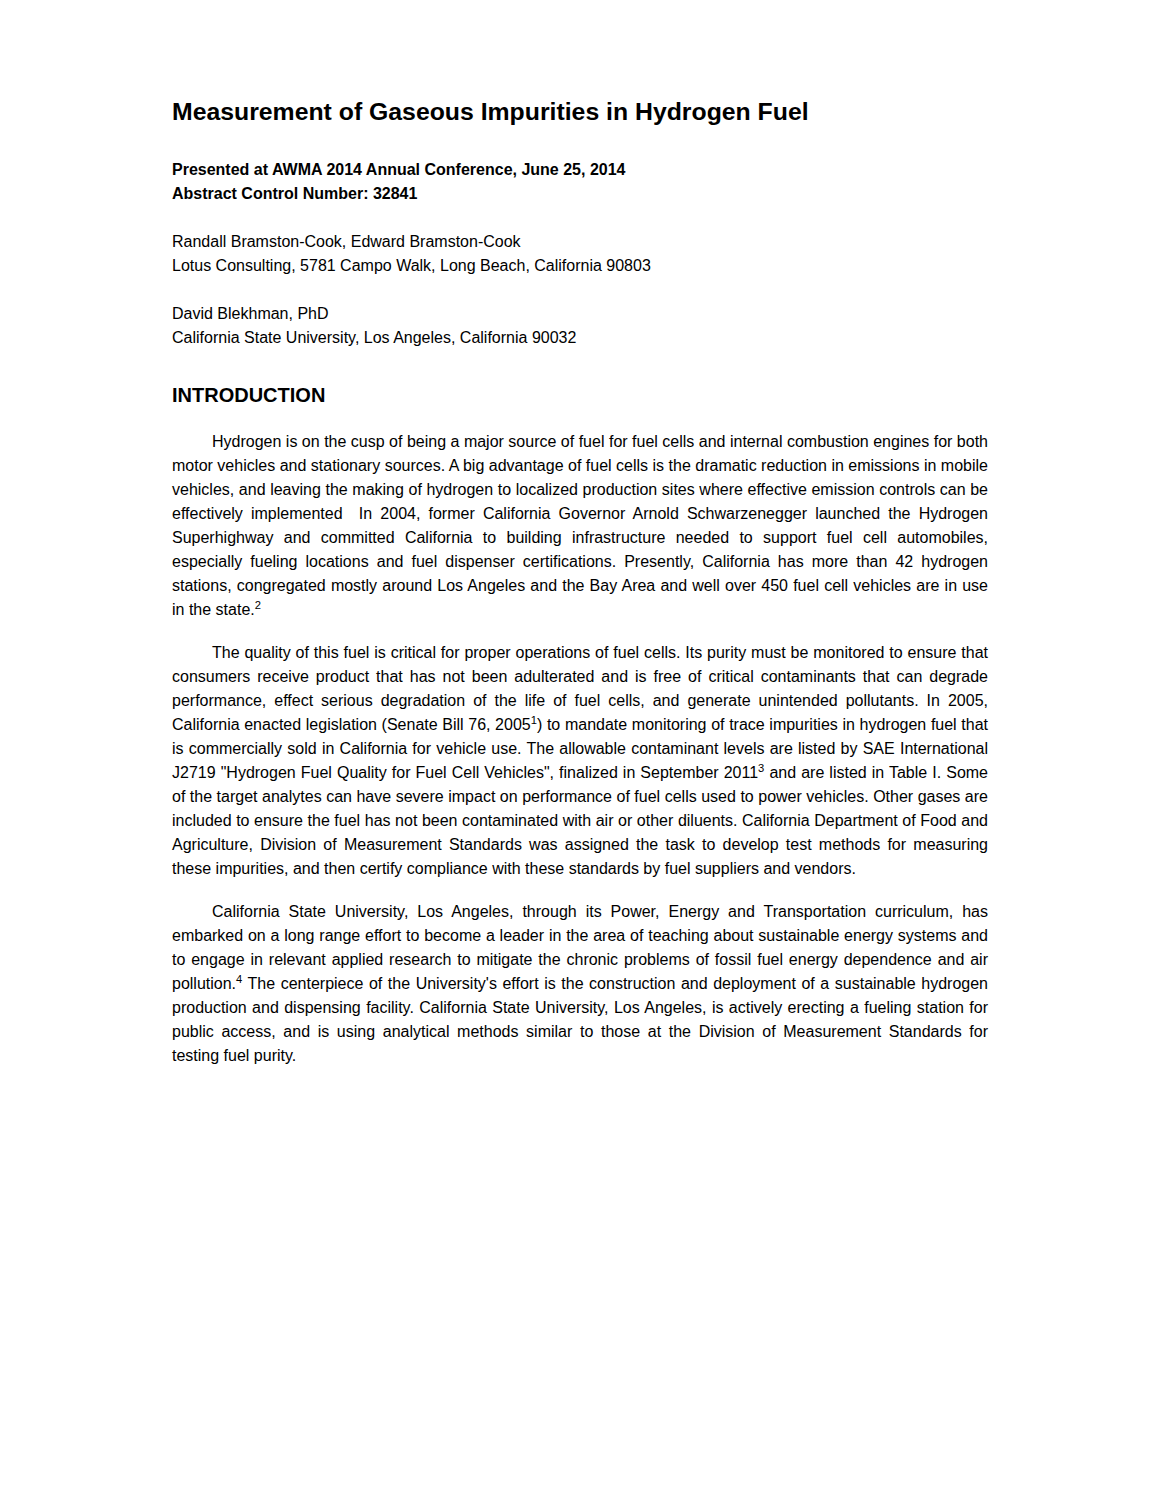Measurement of Gaseous Impurities in Hydrogen Fuel
Presented at AWMA 2014 Annual Conference, June 25, 2014
Abstract Control Number: 32841
Randall Bramston-Cook, Edward Bramston-Cook
Lotus Consulting, 5781 Campo Walk, Long Beach, California 90803
David Blekhman, PhD
California State University, Los Angeles, California 90032
INTRODUCTION
Hydrogen is on the cusp of being a major source of fuel for fuel cells and internal combustion engines for both motor vehicles and stationary sources. A big advantage of fuel cells is the dramatic reduction in emissions in mobile vehicles, and leaving the making of hydrogen to localized production sites where effective emission controls can be effectively implemented In 2004, former California Governor Arnold Schwarzenegger launched the Hydrogen Superhighway and committed California to building infrastructure needed to support fuel cell automobiles, especially fueling locations and fuel dispenser certifications. Presently, California has more than 42 hydrogen stations, congregated mostly around Los Angeles and the Bay Area and well over 450 fuel cell vehicles are in use in the state.2
The quality of this fuel is critical for proper operations of fuel cells. Its purity must be monitored to ensure that consumers receive product that has not been adulterated and is free of critical contaminants that can degrade performance, effect serious degradation of the life of fuel cells, and generate unintended pollutants. In 2005, California enacted legislation (Senate Bill 76, 20051) to mandate monitoring of trace impurities in hydrogen fuel that is commercially sold in California for vehicle use. The allowable contaminant levels are listed by SAE International J2719 "Hydrogen Fuel Quality for Fuel Cell Vehicles", finalized in September 20113 and are listed in Table I. Some of the target analytes can have severe impact on performance of fuel cells used to power vehicles. Other gases are included to ensure the fuel has not been contaminated with air or other diluents. California Department of Food and Agriculture, Division of Measurement Standards was assigned the task to develop test methods for measuring these impurities, and then certify compliance with these standards by fuel suppliers and vendors.
California State University, Los Angeles, through its Power, Energy and Transportation curriculum, has embarked on a long range effort to become a leader in the area of teaching about sustainable energy systems and to engage in relevant applied research to mitigate the chronic problems of fossil fuel energy dependence and air pollution.4 The centerpiece of the University's effort is the construction and deployment of a sustainable hydrogen production and dispensing facility. California State University, Los Angeles, is actively erecting a fueling station for public access, and is using analytical methods similar to those at the Division of Measurement Standards for testing fuel purity.